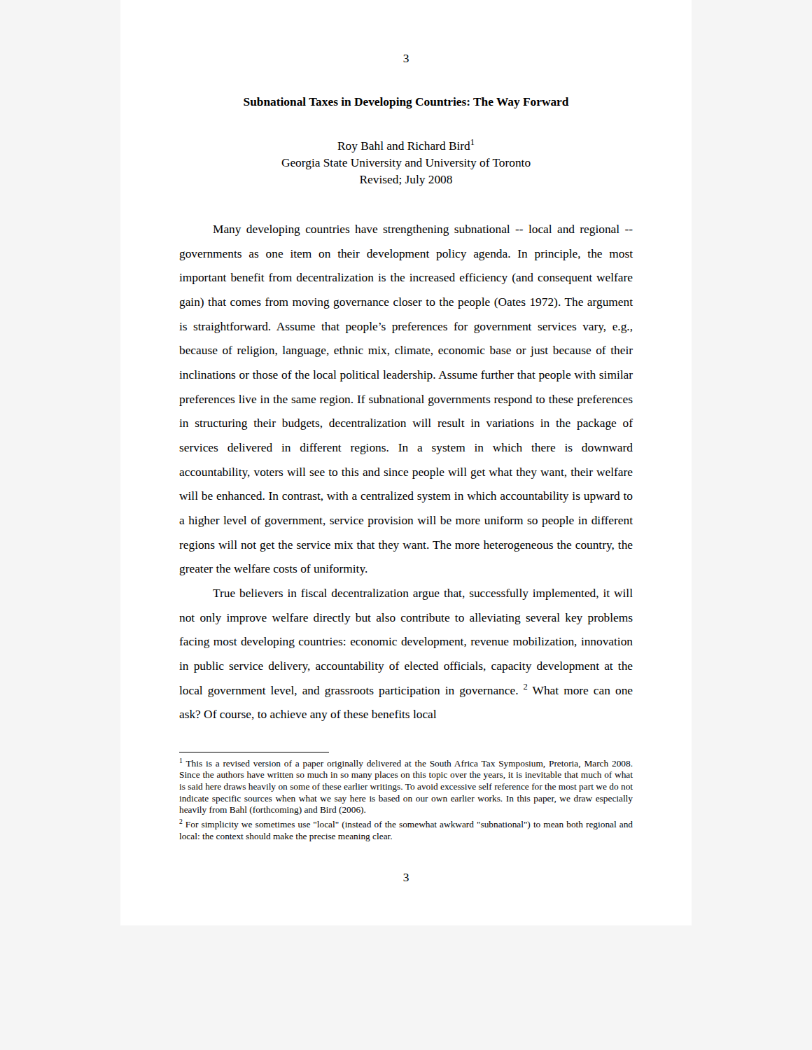3
Subnational Taxes in Developing Countries: The Way Forward
Roy Bahl and Richard Bird1 Georgia State University and University of Toronto Revised; July 2008
Many developing countries have strengthening subnational -- local and regional -- governments as one item on their development policy agenda. In principle, the most important benefit from decentralization is the increased efficiency (and consequent welfare gain) that comes from moving governance closer to the people (Oates 1972). The argument is straightforward. Assume that people’s preferences for government services vary, e.g., because of religion, language, ethnic mix, climate, economic base or just because of their inclinations or those of the local political leadership. Assume further that people with similar preferences live in the same region. If subnational governments respond to these preferences in structuring their budgets, decentralization will result in variations in the package of services delivered in different regions. In a system in which there is downward accountability, voters will see to this and since people will get what they want, their welfare will be enhanced. In contrast, with a centralized system in which accountability is upward to a higher level of government, service provision will be more uniform so people in different regions will not get the service mix that they want. The more heterogeneous the country, the greater the welfare costs of uniformity.
True believers in fiscal decentralization argue that, successfully implemented, it will not only improve welfare directly but also contribute to alleviating several key problems facing most developing countries: economic development, revenue mobilization, innovation in public service delivery, accountability of elected officials, capacity development at the local government level, and grassroots participation in governance. 2 What more can one ask? Of course, to achieve any of these benefits local
1 This is a revised version of a paper originally delivered at the South Africa Tax Symposium, Pretoria, March 2008. Since the authors have written so much in so many places on this topic over the years, it is inevitable that much of what is said here draws heavily on some of these earlier writings. To avoid excessive self reference for the most part we do not indicate specific sources when what we say here is based on our own earlier works. In this paper, we draw especially heavily from Bahl (forthcoming) and Bird (2006).
2 For simplicity we sometimes use "local" (instead of the somewhat awkward "subnational") to mean both regional and local: the context should make the precise meaning clear.
3